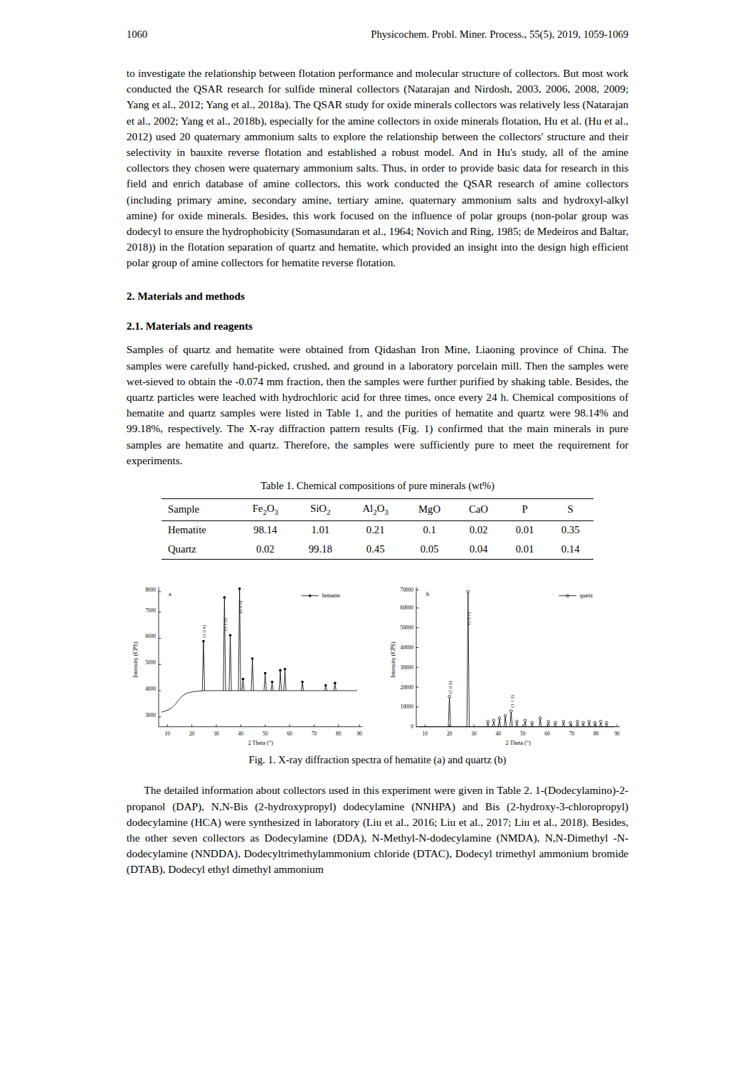1060 Physicochem. Probl. Miner. Process., 55(5), 2019, 1059-1069
to investigate the relationship between flotation performance and molecular structure of collectors. But most work conducted the QSAR research for sulfide mineral collectors (Natarajan and Nirdosh, 2003, 2006, 2008, 2009; Yang et al., 2012; Yang et al., 2018a). The QSAR study for oxide minerals collectors was relatively less (Natarajan et al., 2002; Yang et al., 2018b), especially for the amine collectors in oxide minerals flotation, Hu et al. (Hu et al., 2012) used 20 quaternary ammonium salts to explore the relationship between the collectors' structure and their selectivity in bauxite reverse flotation and established a robust model. And in Hu's study, all of the amine collectors they chosen were quaternary ammonium salts. Thus, in order to provide basic data for research in this field and enrich database of amine collectors, this work conducted the QSAR research of amine collectors (including primary amine, secondary amine, tertiary amine, quaternary ammonium salts and hydroxyl-alkyl amine) for oxide minerals. Besides, this work focused on the influence of polar groups (non-polar group was dodecyl to ensure the hydrophobicity (Somasundaran et al., 1964; Novich and Ring, 1985; de Medeiros and Baltar, 2018)) in the flotation separation of quartz and hematite, which provided an insight into the design high efficient polar group of amine collectors for hematite reverse flotation.
2. Materials and methods
2.1. Materials and reagents
Samples of quartz and hematite were obtained from Qidashan Iron Mine, Liaoning province of China. The samples were carefully hand-picked, crushed, and ground in a laboratory porcelain mill. Then the samples were wet-sieved to obtain the -0.074 mm fraction, then the samples were further purified by shaking table. Besides, the quartz particles were leached with hydrochloric acid for three times, once every 24 h. Chemical compositions of hematite and quartz samples were listed in Table 1, and the purities of hematite and quartz were 98.14% and 99.18%, respectively. The X-ray diffraction pattern results (Fig. 1) confirmed that the main minerals in pure samples are hematite and quartz. Therefore, the samples were sufficiently pure to meet the requirement for experiments.
Table 1. Chemical compositions of pure minerals (wt%)
| Sample | Fe 2 O 3 | SiO 2 | Al 2 O 3 | MgO | CaO | P | S |
| --- | --- | --- | --- | --- | --- | --- | --- |
| Hematite | 98.14 | 1.01 | 0.21 | 0.1 | 0.02 | 0.01 | 0.35 |
| Quartz | 0.02 | 99.18 | 0.45 | 0.05 | 0.04 | 0.01 | 0.14 |
3000 4000 5000 6000 7000 8000 10 20 30 40 50 60 70 80 90 2 Theta (°) Intensity (CPS) a (1 0 4) (1 1 0) (0 0 6) hematite
0 10000 20000 30000 40000 50000 60000 70000 10 20 30 40 50 60 70 80 90 2 Theta (°) Intensity (CPS) b (1 0 0) (1 0 1) (1 1 2) quartz
Fig. 1. X-ray diffraction spectra of hematite (a) and quartz (b)
The detailed information about collectors used in this experiment were given in Table 2. 1-(Dodecylamino)-2-propanol (DAP), N,N-Bis (2-hydroxypropyl) dodecylamine (NNHPA) and Bis (2-hydroxy-3-chloropropyl) dodecylamine (HCA) were synthesized in laboratory (Liu et al., 2016; Liu et al., 2017; Liu et al., 2018). Besides, the other seven collectors as Dodecylamine (DDA), N-Methyl-N-dodecylamine (NMDA), N,N-Dimethyl -N-dodecylamine (NNDDA), Dodecyltrimethylammonium chloride (DTAC), Dodecyl trimethyl ammonium bromide (DTAB), Dodecyl ethyl dimethyl ammonium